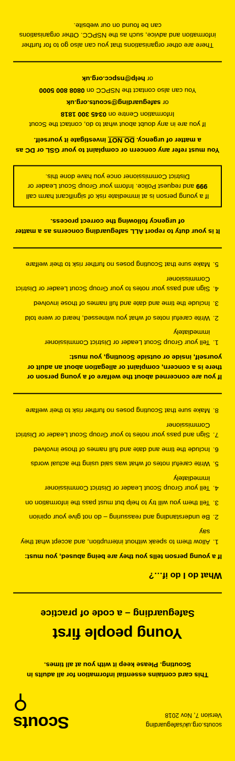scouts.org.uk/safeguarding
Version 7, Nov 2018
Scouts
⚲
This card contains essential information for all adults in Scouting. Please keep it with you at all times.
Young people first
Safeguarding – a code of practice
What do I do if…?
If a young person tells you they are being abused, you must:
Allow them to speak without interruption, and accept what they say
Be understanding and reassuring – do not give your opinion
Tell them you will try to help but must pass the information on
Tell your Group Scout Leader or District Commissioner immediately
Write careful notes of what was said using the actual words
Include the time and date and full names of those involved
Sign and pass your notes to your Group Scout Leader or District Commissioner
Make sure that Scouting poses no further risk to their welfare
If you are concerned about the welfare of a young person or there is a concern, complaint or allegation about an adult or yourself, inside or outside Scouting, you must:
Tell your Group Scout Leader or District Commissioner immediately
Write careful notes of what you witnessed, heard or were told
Include the time and date and full names of those involved
Sign and pass your notes to your Group Scout Leader or District Commissioner
Make sure that Scouting poses no further risk to their welfare
It is your duty to report ALL safeguarding concerns as a matter of urgency following the correct process.
If a young person is at immediate risk of significant harm call 999 and request Police. Inform your Group Scout Leader or District Commissioner once you have done this.
You must refer any concern or complaint to your GSL or DC as a matter of urgency. DO NOT investigate it yourself.
If you are in any doubt about what to do, contact the Scout Information Centre on 0345 300 1818
or safeguarding@scouts.org.uk
You can also contact the NSPCC on 0808 800 5000
or help@nspcc.org.uk
There are other organisations that you can also go to for further information and advice, such as the NSPCC. Other organisations can be found on our website.